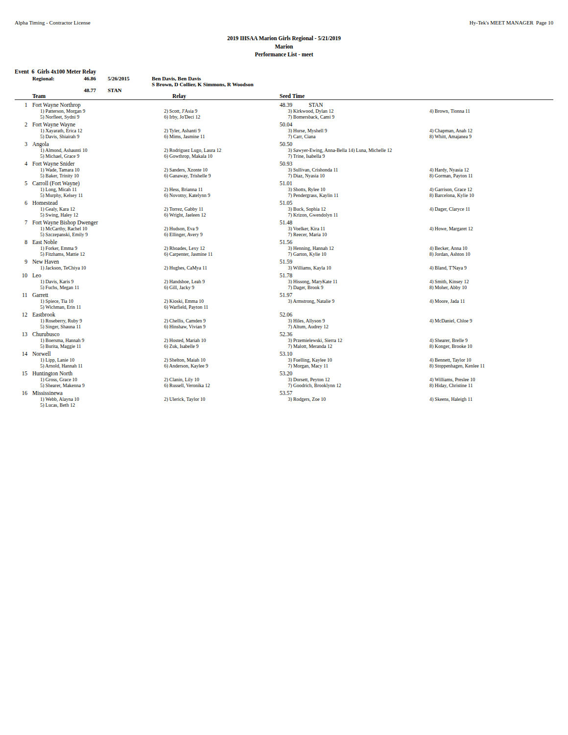Alpha Timing - Contractor License
Hy-Tek's MEET MANAGER Page 10
2019 IHSAA Marion Girls Regional - 5/21/2019
Marion
Performance List - meet
Event 6 Girls 4x100 Meter Relay
| | Regional: | 46.86 | 5/26/2015 | Ben Davis, Ben Davis |
| | | | | S Brown, D Collier, K Simmons, R Woodson |
| | | 48.77 | STAN | |
| | Team | Relay | Seed Time |
| 1 | Fort Wayne Northrop | | 48.39 STAN |
| | 1) Patterson, Morgan 9 | 2) Scott, J'Asia 9 | 3) Kirkwood, Dylan 12 | 4) Brown, Tionna 11 |
| | 5) Norfleet, Sydni 9 | 6) Irby, Jo'Deci 12 | 7) Bomersback, Cami 9 | |
| 2 | Fort Wayne Wayne | | 50.04 |
| | 1) Xayarath, Erica 12 | 2) Tyler, Ashanti 9 | 3) Hurse, Myshell 9 | 4) Chapman, Anah 12 |
| | 5) Davis, Shiairah 9 | 6) Mims, Jasmine 11 | 7) Carr, Ciana | 8) Whitt, Amajanea 9 |
| 3 | Angola | | 50.50 |
| | 1) Almond, Ashaunti 10 | 2) Rodriguez Lugo, Laura 12 | 3) Sawyer-Ewing, Anna-Bella 14) Luna, Michelle 12 | |
| | 5) Michael, Grace 9 | 6) Gowthrop, Makala 10 | 7) Trine, Isabella 9 | |
| 4 | Fort Wayne Snider | | 50.93 |
| | 1) Wade, Tamara 10 | 2) Sanders, Xzonte 10 | 3) Sullivan, Crishonda 11 | 4) Hardy, Nyasia 12 |
| | 5) Baker, Trinity 10 | 6) Ganaway, Trishelle 9 | 7) Diaz, Nyasia 10 | 8) Gorman, Payton 11 |
| 5 | Carroll (Fort Wayne) | | 51.01 |
| | 1) Long, Micah 11 | 2) Hess, Brianna 11 | 3) Shotts, Rylee 10 | 4) Garrison, Grace 12 |
| | 5) Murphy, Kelsey 11 | 6) Novotny, Katelynn 9 | 7) Pendergrass, Kaylin 11 | 8) Barcelona, Kylie 10 |
| 6 | Homestead | | 51.05 |
| | 1) Gealy, Kara 12 | 2) Torrez, Gabby 11 | 3) Buck, Sophia 12 | 4) Dager, Claryce 11 |
| | 5) Swing, Haley 12 | 6) Wright, Jaeleen 12 | 7) Krizon, Gwendolyn 11 | |
| 7 | Fort Wayne Bishop Dwenger | | 51.48 |
| | 1) McCarthy, Rachel 10 | 2) Hudson, Eva 9 | 3) Voelker, Kira 11 | 4) Howe, Margaret 12 |
| | 5) Szczepanski, Emily 9 | 6) Ellinger, Avery 9 | 7) Reecer, Maria 10 | |
| 8 | East Noble | | 51.56 |
| | 1) Forker, Emma 9 | 2) Rhoades, Lexy 12 | 3) Henning, Hannah 12 | 4) Becker, Anna 10 |
| | 5) Fitzhams, Mattie 12 | 6) Carpenter, Jasmine 11 | 7) Garton, Kylie 10 | 8) Jordan, Ashton 10 |
| 9 | New Haven | | 51.59 |
| | 1) Jackson, TeChiya 10 | 2) Hughes, CaMya 11 | 3) Williams, Kayla 10 | 4) Bland, T'Naya 9 |
| 10 | Leo | | 51.78 |
| | 1) Davis, Karis 9 | 2) Handshoe, Leah 9 | 3) Hissong, MaryKate 11 | 4) Smith, Kinsey 12 |
| | 5) Fuchs, Megan 11 | 6) Gill, Jacky 9 | 7) Dager, Brook 9 | 8) Moher, Abby 10 |
| 11 | Garrett | | 51.97 |
| | 1) Spiece, Tia 10 | 2) Kioski, Emma 10 | 3) Armstrong, Natalie 9 | 4) Moore, Jada 11 |
| | 5) Wichman, Erin 11 | 6) Warfield, Payton 11 | | |
| 12 | Eastbrook | | 52.06 |
| | 1) Roseberry, Ruby 9 | 2) Chellis, Camden 9 | 3) Hiles, Allyson 9 | 4) McDaniel, Chloe 9 |
| | 5) Singer, Shauna 11 | 6) Hinshaw, Vivian 9 | 7) Altum, Audrey 12 | |
| 13 | Churubusco | | 52.36 |
| | 1) Boersma, Hannah 9 | 2) Hosted, Mariah 10 | 3) Przemielewski, Sierra 12 | 4) Shearer, Brelle 9 |
| | 5) Burita, Maggie 11 | 6) Zuk, Isabelle 9 | 7) Malott, Meranda 12 | 8) Konger, Brooke 10 |
| 14 | Norwell | | 53.10 |
| | 1) Lipp, Lanie 10 | 2) Shelton, Maiah 10 | 3) Fuelling, Kaylee 10 | 4) Bennett, Taylor 10 |
| | 5) Arnold, Hannah 11 | 6) Anderson, Kaylee 9 | 7) Morgan, Macy 11 | 8) Stoppenhagen, Kenlee 11 |
| 15 | Huntington North | | 53.20 |
| | 1) Gross, Grace 10 | 2) Clanin, Lily 10 | 3) Dorsett, Peyton 12 | 4) Williams, Preslee 10 |
| | 5) Shearer, Makenna 9 | 6) Russell, Veronika 12 | 7) Goodrich, Brooklynn 12 | 8) Hiday, Christine 11 |
| 16 | Mississinewa | | 53.57 |
| | 1) Webb, Alayna 10 | 2) Ulerick, Taylor 10 | 3) Rodgers, Zoe 10 | 4) Skeens, Haleigh 11 |
| | 5) Lucas, Beth 12 | | | |